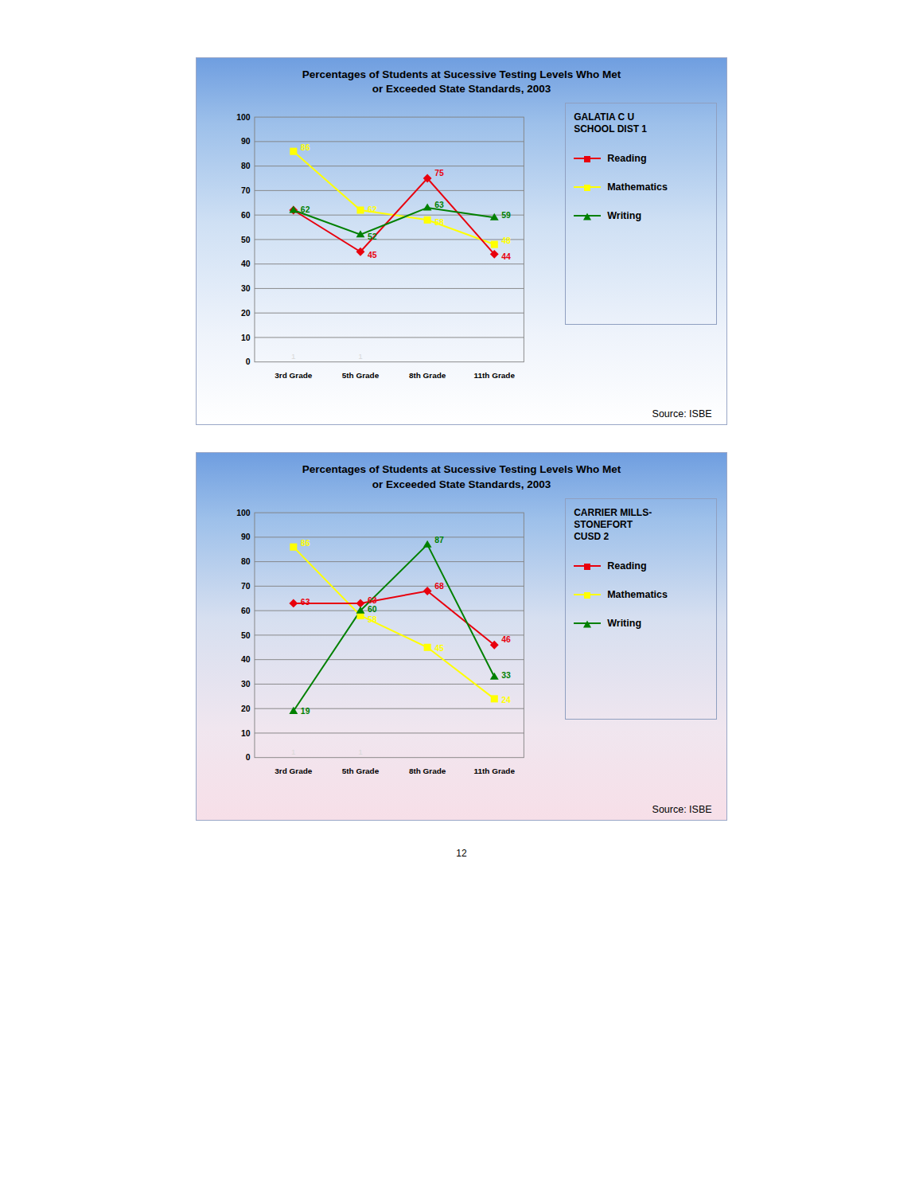Percentages of Students at Sucessive Testing Levels Who Met
or Exceeded State Standards, 2003
100 90 80 70 60 50 40 30 20 10 0 1 1 3rd Grade 5th Grade 8th Grade 11th Grade 86 62 58 48 45 75 44 62 52 63 59
GALATIA C U
SCHOOL DIST 1
Reading
Mathematics
Writing
Source: ISBE
Percentages of Students at Sucessive Testing Levels Who Met
or Exceeded State Standards, 2003
100 90 80 70 60 50 40 30 20 10 0 1 1 3rd Grade 5th Grade 8th Grade 11th Grade 86 58 45 24 63 63 68 46 19 60 87 33
CARRIER MILLS-
STONEFORT
CUSD 2
Reading
Mathematics
Writing
Source: ISBE
12